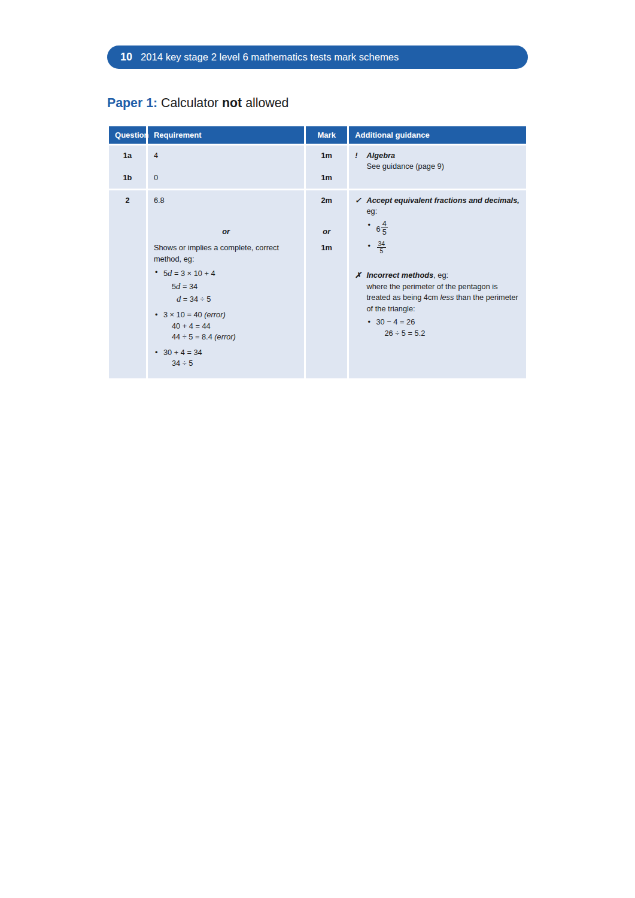10 2014 key stage 2 level 6 mathematics tests mark schemes
Paper 1: Calculator not allowed
| Question | Requirement | Mark | Additional guidance |
| --- | --- | --- | --- |
| 1a 1b | 4 0 | 1m 1m | ! Algebra See guidance (page 9) |
| 2 | 6.8 or Shows or implies a complete, correct method, eg: 5 d = 3 × 10 + 4 5 d = 34 d = 34 ÷ 5 3 × 10 = 40 (error) 40 + 4 = 44 44 ÷ 5 = 8.4 (error) 30 + 4 = 34 34 ÷ 5 | 2m or 1m | ✓ Accept equivalent fractions and decimals, eg: 6 4 5 34 5 ✗ Incorrect methods , eg: where the perimeter of the pentagon is treated as being 4cm less than the perimeter of the triangle: 30 − 4 = 26 26 ÷ 5 = 5.2 |